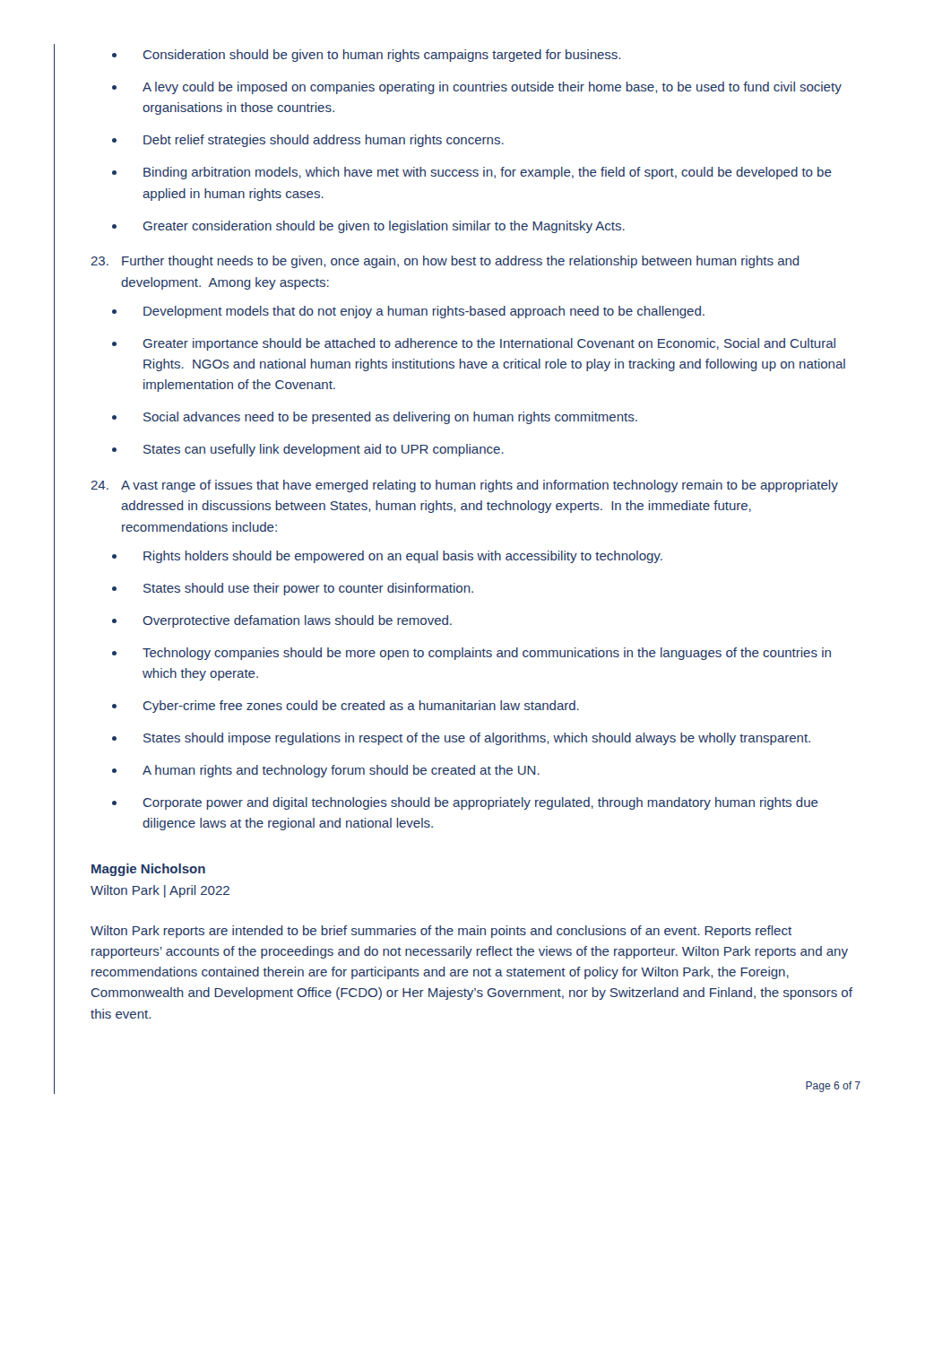Consideration should be given to human rights campaigns targeted for business.
A levy could be imposed on companies operating in countries outside their home base, to be used to fund civil society organisations in those countries.
Debt relief strategies should address human rights concerns.
Binding arbitration models, which have met with success in, for example, the field of sport, could be developed to be applied in human rights cases.
Greater consideration should be given to legislation similar to the Magnitsky Acts.
23. Further thought needs to be given, once again, on how best to address the relationship between human rights and development. Among key aspects:
Development models that do not enjoy a human rights-based approach need to be challenged.
Greater importance should be attached to adherence to the International Covenant on Economic, Social and Cultural Rights. NGOs and national human rights institutions have a critical role to play in tracking and following up on national implementation of the Covenant.
Social advances need to be presented as delivering on human rights commitments.
States can usefully link development aid to UPR compliance.
24. A vast range of issues that have emerged relating to human rights and information technology remain to be appropriately addressed in discussions between States, human rights, and technology experts. In the immediate future, recommendations include:
Rights holders should be empowered on an equal basis with accessibility to technology.
States should use their power to counter disinformation.
Overprotective defamation laws should be removed.
Technology companies should be more open to complaints and communications in the languages of the countries in which they operate.
Cyber-crime free zones could be created as a humanitarian law standard.
States should impose regulations in respect of the use of algorithms, which should always be wholly transparent.
A human rights and technology forum should be created at the UN.
Corporate power and digital technologies should be appropriately regulated, through mandatory human rights due diligence laws at the regional and national levels.
Maggie Nicholson
Wilton Park | April 2022
Wilton Park reports are intended to be brief summaries of the main points and conclusions of an event. Reports reflect rapporteurs’ accounts of the proceedings and do not necessarily reflect the views of the rapporteur. Wilton Park reports and any recommendations contained therein are for participants and are not a statement of policy for Wilton Park, the Foreign, Commonwealth and Development Office (FCDO) or Her Majesty’s Government, nor by Switzerland and Finland, the sponsors of this event.
Page 6 of 7